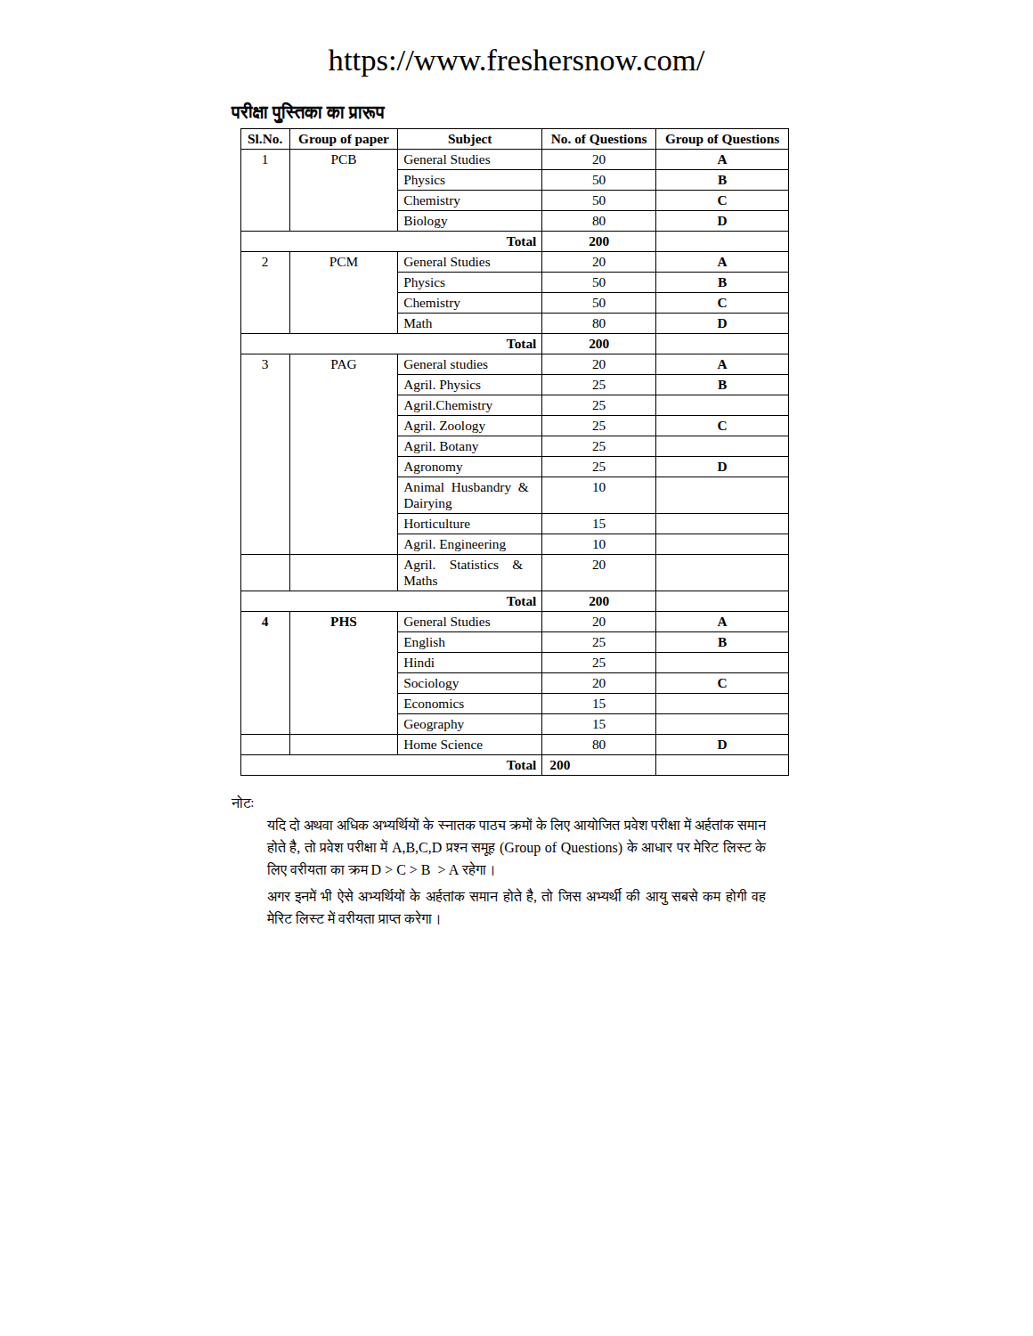https://www.freshersnow.com/
परीक्षा पुस्तिका का प्रारूप
| Sl.No. | Group of paper | Subject | No. of Questions | Group of Questions |
| --- | --- | --- | --- | --- |
| 1 | PCB | General Studies | 20 | A |
| Physics | 50 | B |
| Chemistry | 50 | C |
| Biology | 80 | D |
| Total | 200 | |
| 2 | PCM | General Studies | 20 | A |
| Physics | 50 | B |
| Chemistry | 50 | C |
| Math | 80 | D |
| Total | 200 | |
| 3 | PAG | General studies | 20 | A |
| Agril. Physics | 25 | B |
| Agril.Chemistry | 25 | |
| Agril. Zoology | 25 | C |
| Agril. Botany | 25 | |
| Agronomy | 25 | D |
| Animal Husbandry & Dairying | 10 | |
| Horticulture | 15 | |
| Agril. Engineering | 10 | |
| | | Agril. Statistics & Maths | 20 | |
| Total | 200 | |
| 4 | PHS | General Studies | 20 | A |
| English | 25 | B |
| Hindi | 25 | |
| Sociology | 20 | C |
| Economics | 15 | |
| Geography | 15 | |
| | | Home Science | 80 | D |
| Total | 200 | |
नोटः
यदि दो अथवा अधिक अभ्यर्थियों के स्नातक पाठ्य क्रमों के लिए आयोजित प्रवेश परीक्षा में अर्हतांक समान होते है, तो प्रवेश परीक्षा में A,B,C,D प्रश्न समूह (Group of Questions) के आधार पर मेरिट लिस्ट के लिए वरीयता का क्रम D > C > B > A रहेगा।
अगर इनमें भी ऐसे अभ्यर्थियों के अर्हतांक समान होते है, तो जिस अभ्यर्थी की आयु सबसे कम होगी वह मेरिट लिस्ट में वरीयता प्राप्त करेगा।